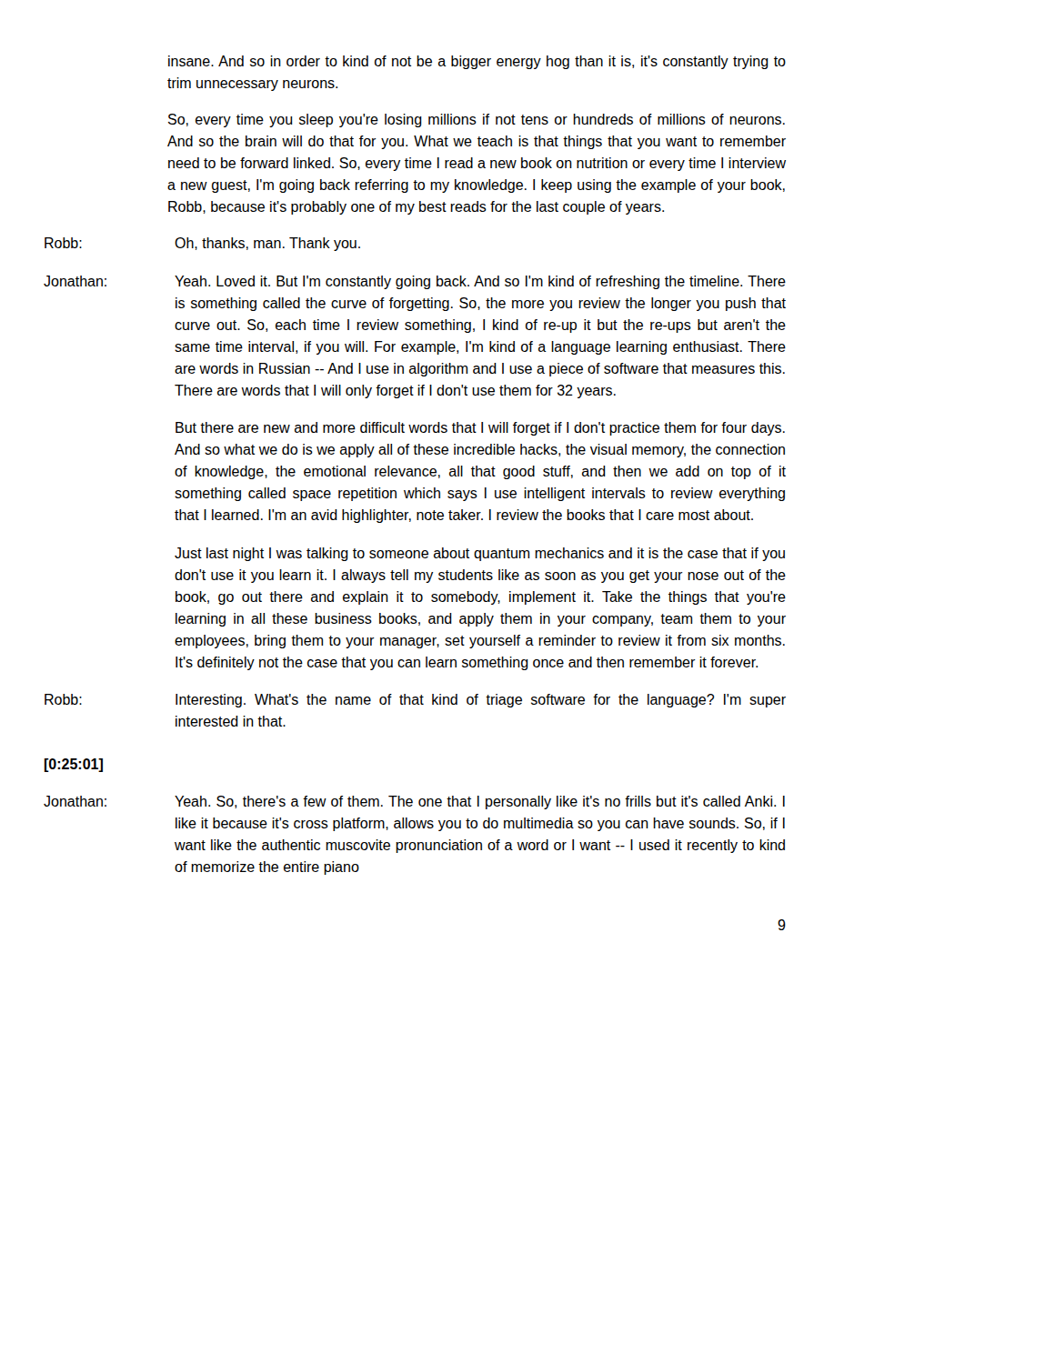insane. And so in order to kind of not be a bigger energy hog than it is, it's constantly trying to trim unnecessary neurons.
So, every time you sleep you're losing millions if not tens or hundreds of millions of neurons. And so the brain will do that for you. What we teach is that things that you want to remember need to be forward linked. So, every time I read a new book on nutrition or every time I interview a new guest, I'm going back referring to my knowledge. I keep using the example of your book, Robb, because it's probably one of my best reads for the last couple of years.
Robb:
Oh, thanks, man. Thank you.
Jonathan:
Yeah. Loved it. But I'm constantly going back. And so I'm kind of refreshing the timeline. There is something called the curve of forgetting. So, the more you review the longer you push that curve out. So, each time I review something, I kind of re-up it but the re-ups but aren't the same time interval, if you will. For example, I'm kind of a language learning enthusiast. There are words in Russian -- And I use in algorithm and I use a piece of software that measures this. There are words that I will only forget if I don't use them for 32 years.
But there are new and more difficult words that I will forget if I don't practice them for four days. And so what we do is we apply all of these incredible hacks, the visual memory, the connection of knowledge, the emotional relevance, all that good stuff, and then we add on top of it something called space repetition which says I use intelligent intervals to review everything that I learned. I'm an avid highlighter, note taker. I review the books that I care most about.
Just last night I was talking to someone about quantum mechanics and it is the case that if you don't use it you learn it. I always tell my students like as soon as you get your nose out of the book, go out there and explain it to somebody, implement it. Take the things that you're learning in all these business books, and apply them in your company, team them to your employees, bring them to your manager, set yourself a reminder to review it from six months. It's definitely not the case that you can learn something once and then remember it forever.
Robb:
Interesting. What's the name of that kind of triage software for the language? I'm super interested in that.
[0:25:01]
Jonathan:
Yeah. So, there's a few of them. The one that I personally like it's no frills but it's called Anki. I like it because it's cross platform, allows you to do multimedia so you can have sounds. So, if I want like the authentic muscovite pronunciation of a word or I want -- I used it recently to kind of memorize the entire piano
9